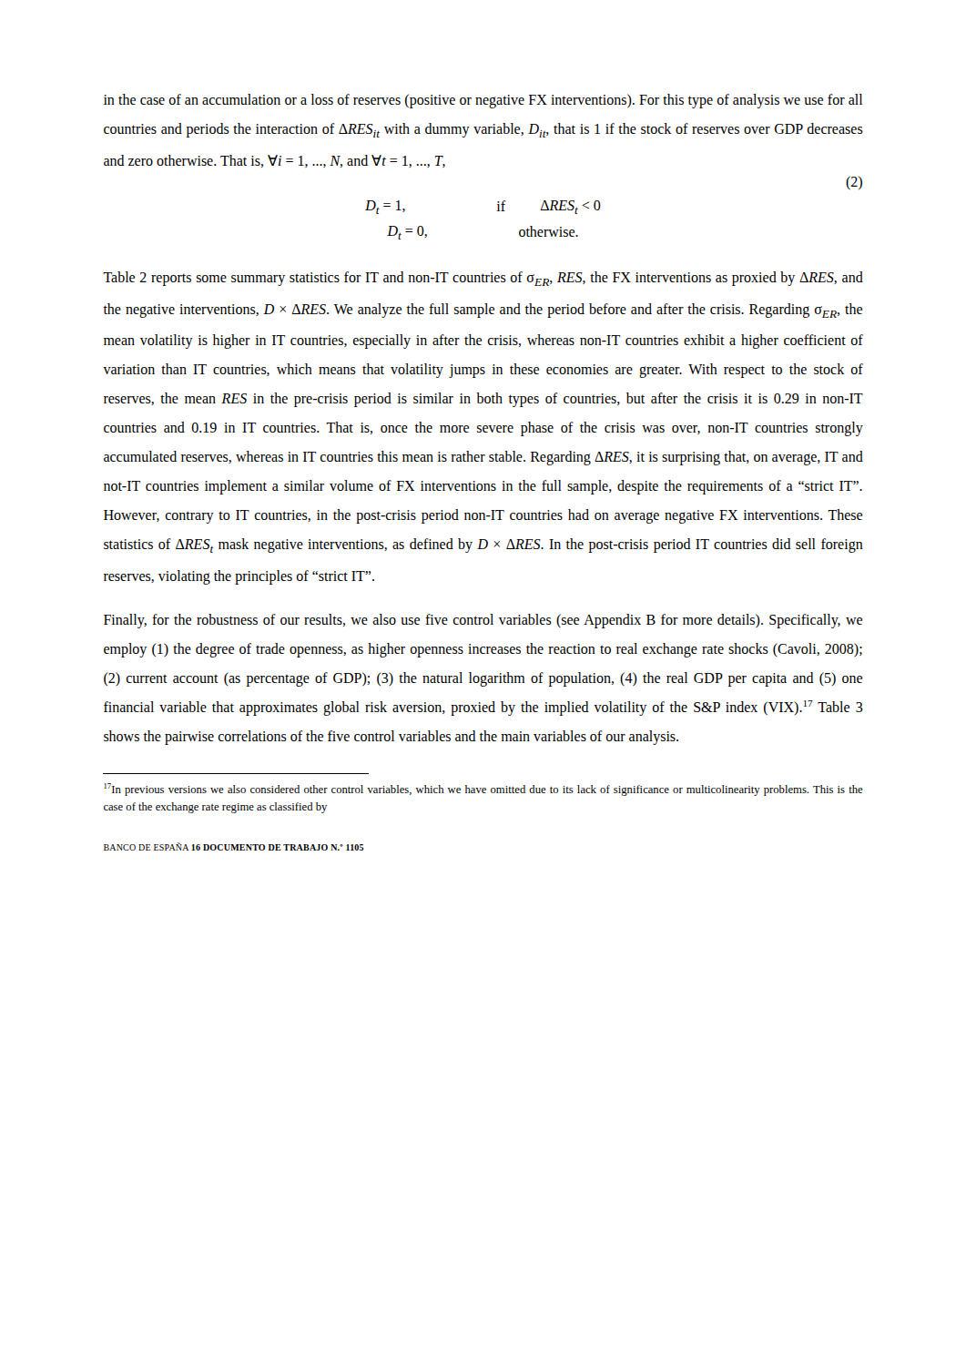in the case of an accumulation or a loss of reserves (positive or negative FX interventions). For this type of analysis we use for all countries and periods the interaction of ΔRESit with a dummy variable, Dit, that is 1 if the stock of reserves over GDP decreases and zero otherwise. That is, ∀i = 1, ..., N, and ∀t = 1, ..., T,
Dt = 1, if ΔRESt < 0
Dt = 0, otherwise.
(2)
Table 2 reports some summary statistics for IT and non-IT countries of σER, RES, the FX interventions as proxied by ΔRES, and the negative interventions, D × ΔRES. We analyze the full sample and the period before and after the crisis. Regarding σER, the mean volatility is higher in IT countries, especially in after the crisis, whereas non-IT countries exhibit a higher coefficient of variation than IT countries, which means that volatility jumps in these economies are greater. With respect to the stock of reserves, the mean RES in the pre-crisis period is similar in both types of countries, but after the crisis it is 0.29 in non-IT countries and 0.19 in IT countries. That is, once the more severe phase of the crisis was over, non-IT countries strongly accumulated reserves, whereas in IT countries this mean is rather stable. Regarding ΔRES, it is surprising that, on average, IT and not-IT countries implement a similar volume of FX interventions in the full sample, despite the requirements of a “strict IT”. However, contrary to IT countries, in the post-crisis period non-IT countries had on average negative FX interventions. These statistics of ΔRESt mask negative interventions, as defined by D × ΔRES. In the post-crisis period IT countries did sell foreign reserves, violating the principles of “strict IT”.
Finally, for the robustness of our results, we also use five control variables (see Appendix B for more details). Specifically, we employ (1) the degree of trade openness, as higher openness increases the reaction to real exchange rate shocks (Cavoli, 2008); (2) current account (as percentage of GDP); (3) the natural logarithm of population, (4) the real GDP per capita and (5) one financial variable that approximates global risk aversion, proxied by the implied volatility of the S&P index (VIX).17 Table 3 shows the pairwise correlations of the five control variables and the main variables of our analysis.
17In previous versions we also considered other control variables, which we have omitted due to its lack of significance or multicolinearity problems. This is the case of the exchange rate regime as classified by
BANCO DE ESPAÑA 16 DOCUMENTO DE TRABAJO N.º 1105